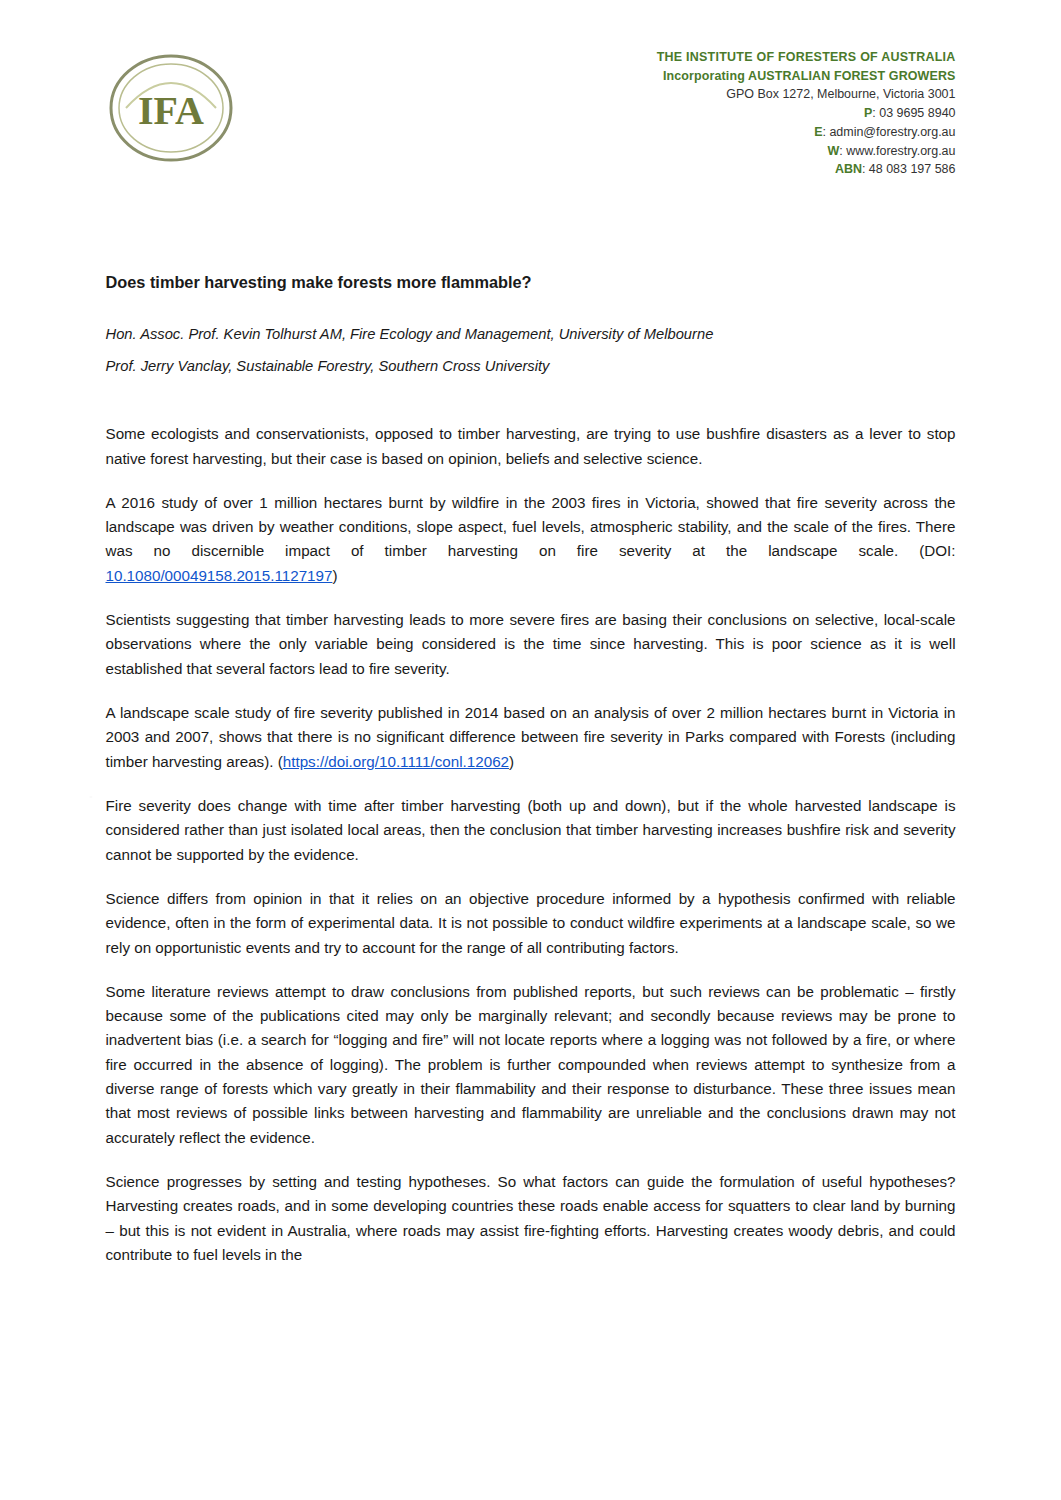IFA
THE INSTITUTE OF FORESTERS OF AUSTRALIA
Incorporating AUSTRALIAN FOREST GROWERS
GPO Box 1272, Melbourne, Victoria 3001
P: 03 9695 8940
E: admin@forestry.org.au
W: www.forestry.org.au
ABN: 48 083 197 586
Does timber harvesting make forests more flammable?
Hon. Assoc. Prof. Kevin Tolhurst AM, Fire Ecology and Management, University of Melbourne
Prof. Jerry Vanclay, Sustainable Forestry, Southern Cross University
Some ecologists and conservationists, opposed to timber harvesting, are trying to use bushfire disasters as a lever to stop native forest harvesting, but their case is based on opinion, beliefs and selective science.
A 2016 study of over 1 million hectares burnt by wildfire in the 2003 fires in Victoria, showed that fire severity across the landscape was driven by weather conditions, slope aspect, fuel levels, atmospheric stability, and the scale of the fires. There was no discernible impact of timber harvesting on fire severity at the landscape scale. (DOI: 10.1080/00049158.2015.1127197)
Scientists suggesting that timber harvesting leads to more severe fires are basing their conclusions on selective, local-scale observations where the only variable being considered is the time since harvesting. This is poor science as it is well established that several factors lead to fire severity.
A landscape scale study of fire severity published in 2014 based on an analysis of over 2 million hectares burnt in Victoria in 2003 and 2007, shows that there is no significant difference between fire severity in Parks compared with Forests (including timber harvesting areas). (https://doi.org/10.1111/conl.12062)
Fire severity does change with time after timber harvesting (both up and down), but if the whole harvested landscape is considered rather than just isolated local areas, then the conclusion that timber harvesting increases bushfire risk and severity cannot be supported by the evidence.
Science differs from opinion in that it relies on an objective procedure informed by a hypothesis confirmed with reliable evidence, often in the form of experimental data. It is not possible to conduct wildfire experiments at a landscape scale, so we rely on opportunistic events and try to account for the range of all contributing factors.
Some literature reviews attempt to draw conclusions from published reports, but such reviews can be problematic – firstly because some of the publications cited may only be marginally relevant; and secondly because reviews may be prone to inadvertent bias (i.e. a search for “logging and fire” will not locate reports where a logging was not followed by a fire, or where fire occurred in the absence of logging). The problem is further compounded when reviews attempt to synthesize from a diverse range of forests which vary greatly in their flammability and their response to disturbance. These three issues mean that most reviews of possible links between harvesting and flammability are unreliable and the conclusions drawn may not accurately reflect the evidence.
Science progresses by setting and testing hypotheses. So what factors can guide the formulation of useful hypotheses? Harvesting creates roads, and in some developing countries these roads enable access for squatters to clear land by burning – but this is not evident in Australia, where roads may assist fire-fighting efforts. Harvesting creates woody debris, and could contribute to fuel levels in the